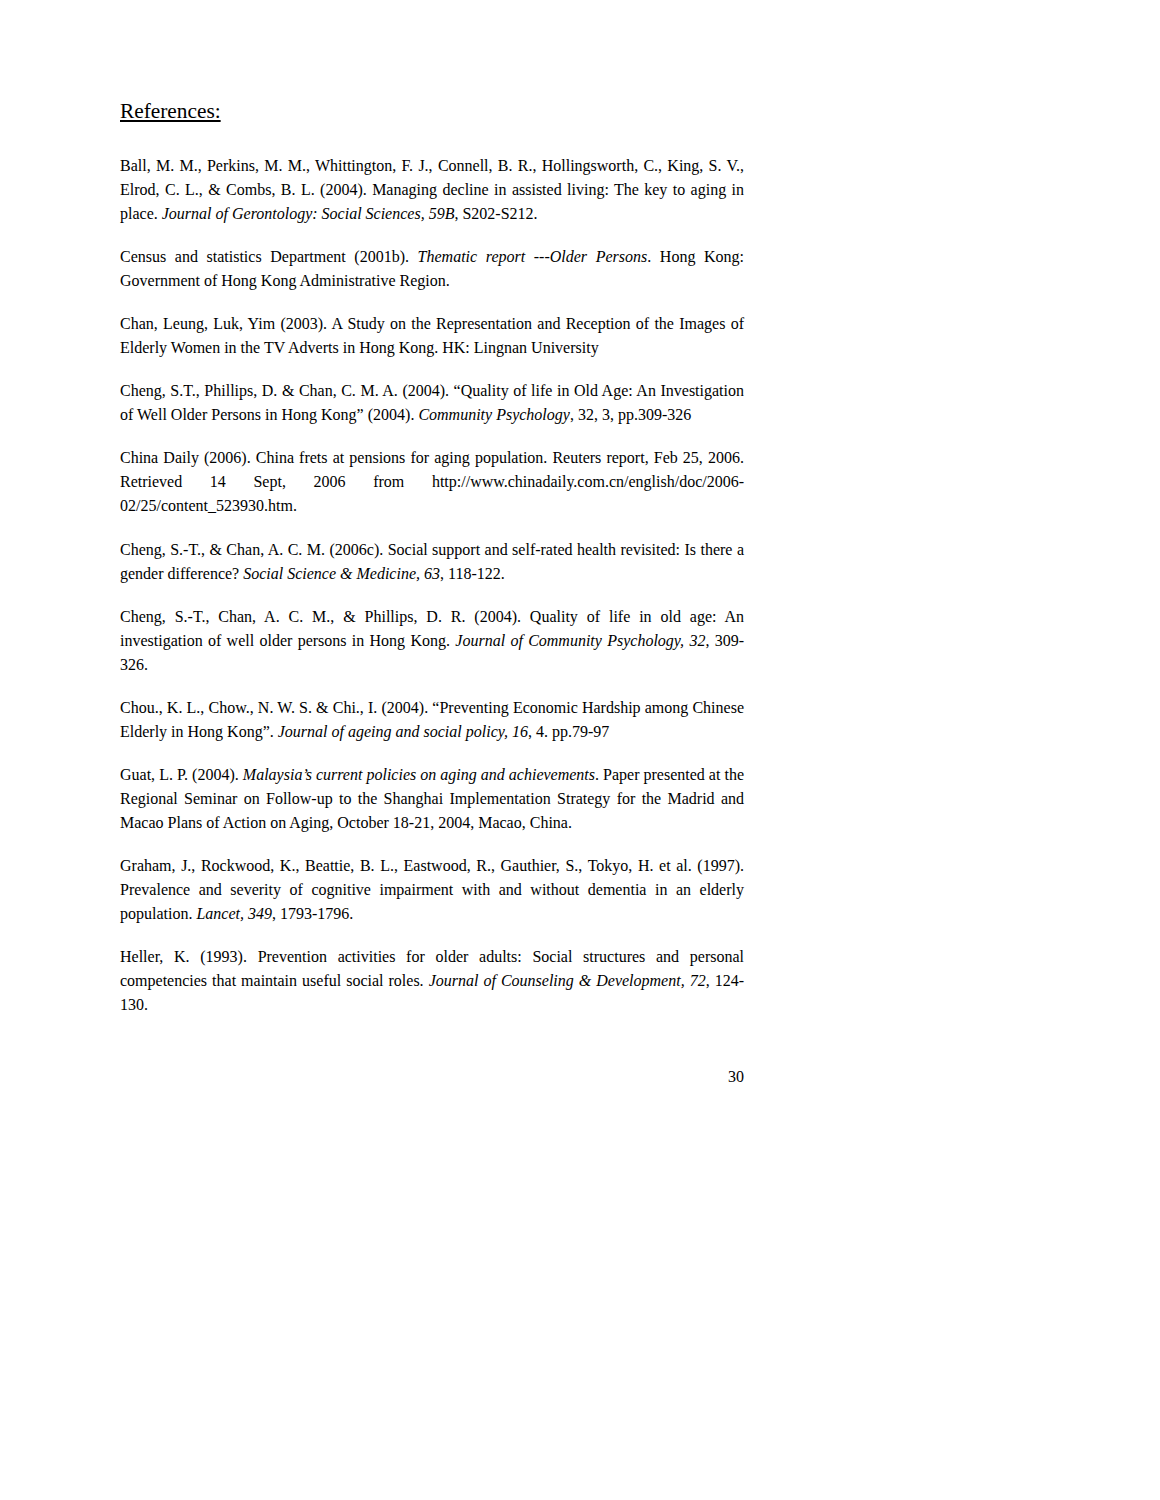References:
Ball, M. M., Perkins, M. M., Whittington, F. J., Connell, B. R., Hollingsworth, C., King, S. V., Elrod, C. L., & Combs, B. L. (2004). Managing decline in assisted living: The key to aging in place. Journal of Gerontology: Social Sciences, 59B, S202-S212.
Census and statistics Department (2001b). Thematic report ---Older Persons. Hong Kong: Government of Hong Kong Administrative Region.
Chan, Leung, Luk, Yim (2003). A Study on the Representation and Reception of the Images of Elderly Women in the TV Adverts in Hong Kong. HK: Lingnan University
Cheng, S.T., Phillips, D. & Chan, C. M. A. (2004). “Quality of life in Old Age: An Investigation of Well Older Persons in Hong Kong” (2004). Community Psychology, 32, 3, pp.309-326
China Daily (2006). China frets at pensions for aging population. Reuters report, Feb 25, 2006. Retrieved 14 Sept, 2006 from http://www.chinadaily.com.cn/english/doc/2006-02/25/content_523930.htm.
Cheng, S.-T., & Chan, A. C. M. (2006c). Social support and self-rated health revisited: Is there a gender difference? Social Science & Medicine, 63, 118-122.
Cheng, S.-T., Chan, A. C. M., & Phillips, D. R. (2004). Quality of life in old age: An investigation of well older persons in Hong Kong. Journal of Community Psychology, 32, 309-326.
Chou., K. L., Chow., N. W. S. & Chi., I. (2004). “Preventing Economic Hardship among Chinese Elderly in Hong Kong”. Journal of ageing and social policy, 16, 4. pp.79-97
Guat, L. P. (2004). Malaysia’s current policies on aging and achievements. Paper presented at the Regional Seminar on Follow-up to the Shanghai Implementation Strategy for the Madrid and Macao Plans of Action on Aging, October 18-21, 2004, Macao, China.
Graham, J., Rockwood, K., Beattie, B. L., Eastwood, R., Gauthier, S., Tokyo, H. et al. (1997). Prevalence and severity of cognitive impairment with and without dementia in an elderly population. Lancet, 349, 1793-1796.
Heller, K. (1993). Prevention activities for older adults: Social structures and personal competencies that maintain useful social roles. Journal of Counseling & Development, 72, 124-130.
30